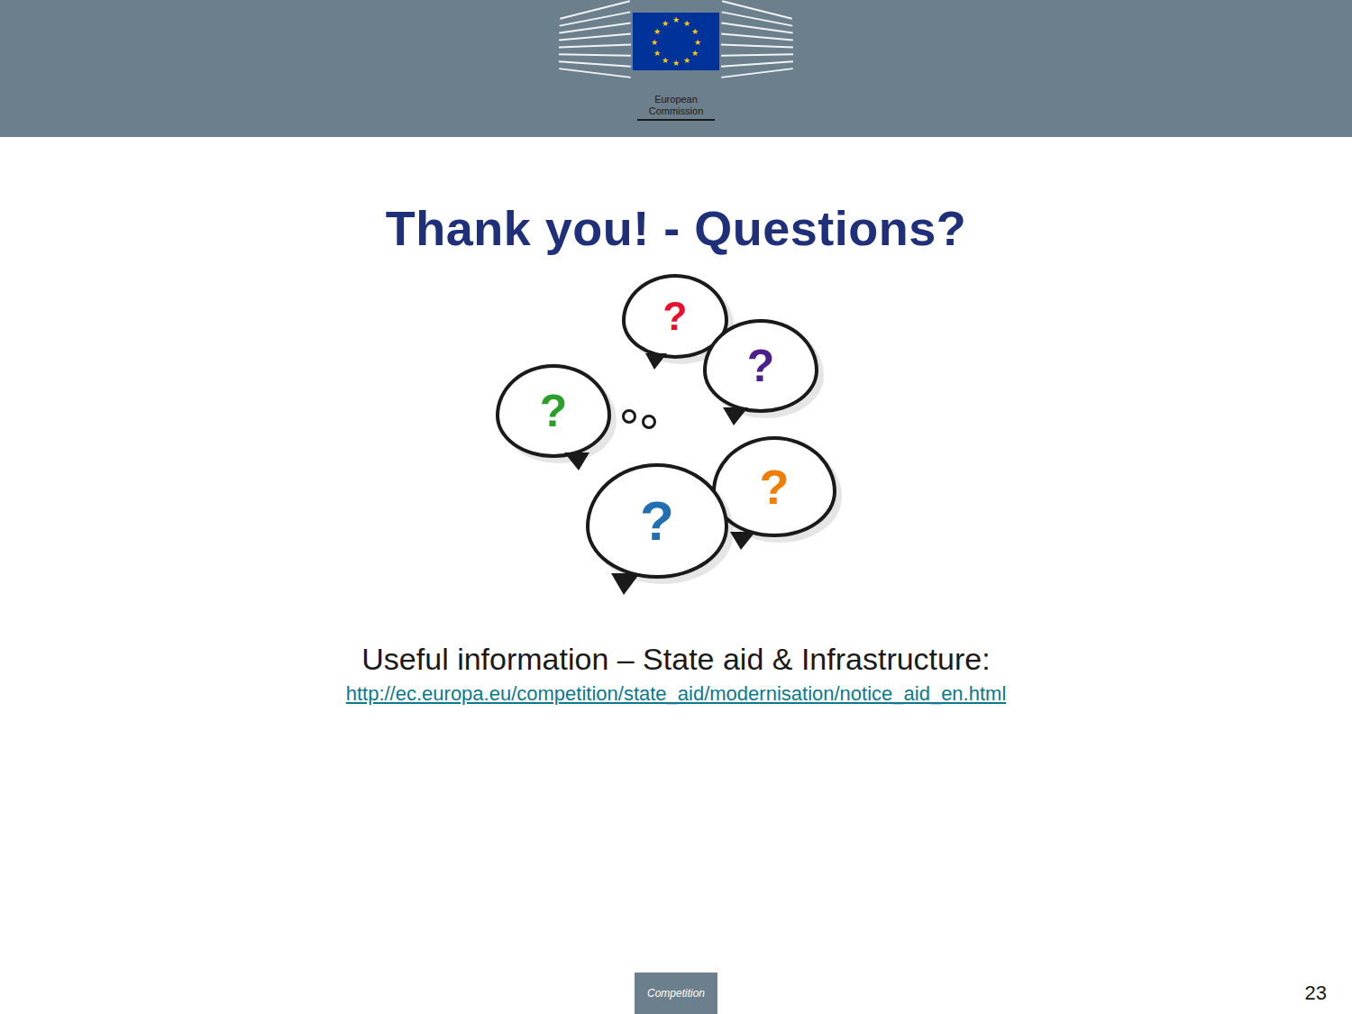★ ★ ★ ★ ★ ★ ★ ★ ★ ★ ★ ★
European
Commission
Thank you! - Questions?
?
?
?
?
?
Useful information – State aid & Infrastructure:
http://ec.europa.eu/competition/state_aid/modernisation/notice_aid_en.html
Competition
23